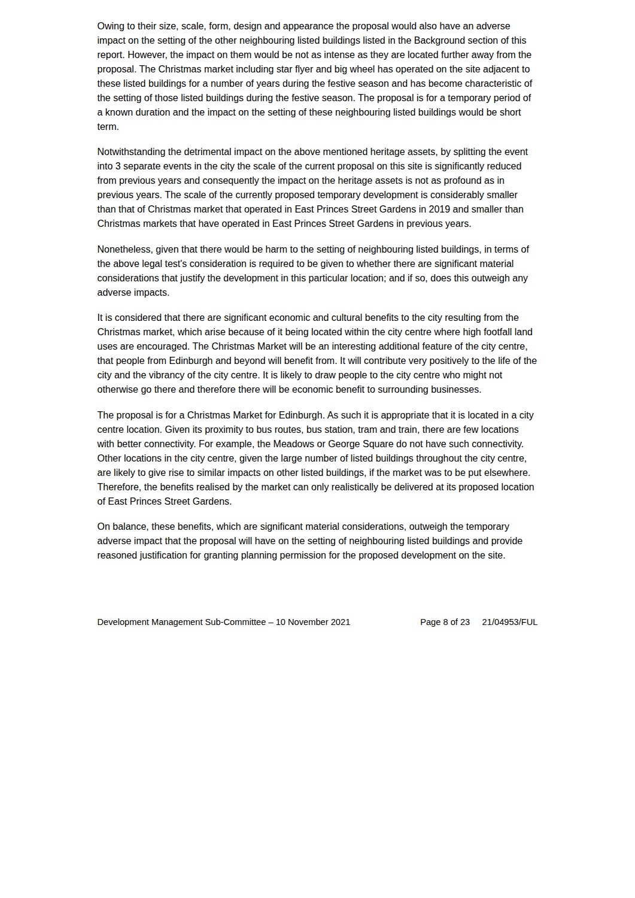Owing to their size, scale, form, design and appearance the proposal would also have an adverse impact on the setting of the other neighbouring listed buildings listed in the Background section of this report. However, the impact on them would be not as intense as they are located further away from the proposal. The Christmas market including star flyer and big wheel has operated on the site adjacent to these listed buildings for a number of years during the festive season and has become characteristic of the setting of those listed buildings during the festive season. The proposal is for a temporary period of a known duration and the impact on the setting of these neighbouring listed buildings would be short term.
Notwithstanding the detrimental impact on the above mentioned heritage assets, by splitting the event into 3 separate events in the city the scale of the current proposal on this site is significantly reduced from previous years and consequently the impact on the heritage assets is not as profound as in previous years. The scale of the currently proposed temporary development is considerably smaller than that of Christmas market that operated in East Princes Street Gardens in 2019 and smaller than Christmas markets that have operated in East Princes Street Gardens in previous years.
Nonetheless, given that there would be harm to the setting of neighbouring listed buildings, in terms of the above legal test's consideration is required to be given to whether there are significant material considerations that justify the development in this particular location; and if so, does this outweigh any adverse impacts.
It is considered that there are significant economic and cultural benefits to the city resulting from the Christmas market, which arise because of it being located within the city centre where high footfall land uses are encouraged. The Christmas Market will be an interesting additional feature of the city centre, that people from Edinburgh and beyond will benefit from. It will contribute very positively to the life of the city and the vibrancy of the city centre. It is likely to draw people to the city centre who might not otherwise go there and therefore there will be economic benefit to surrounding businesses.
The proposal is for a Christmas Market for Edinburgh. As such it is appropriate that it is located in a city centre location. Given its proximity to bus routes, bus station, tram and train, there are few locations with better connectivity. For example, the Meadows or George Square do not have such connectivity. Other locations in the city centre, given the large number of listed buildings throughout the city centre, are likely to give rise to similar impacts on other listed buildings, if the market was to be put elsewhere. Therefore, the benefits realised by the market can only realistically be delivered at its proposed location of East Princes Street Gardens.
On balance, these benefits, which are significant material considerations, outweigh the temporary adverse impact that the proposal will have on the setting of neighbouring listed buildings and provide reasoned justification for granting planning permission for the proposed development on the site.
Development Management Sub-Committee – 10 November 2021 Page 8 of 23 21/04953/FUL